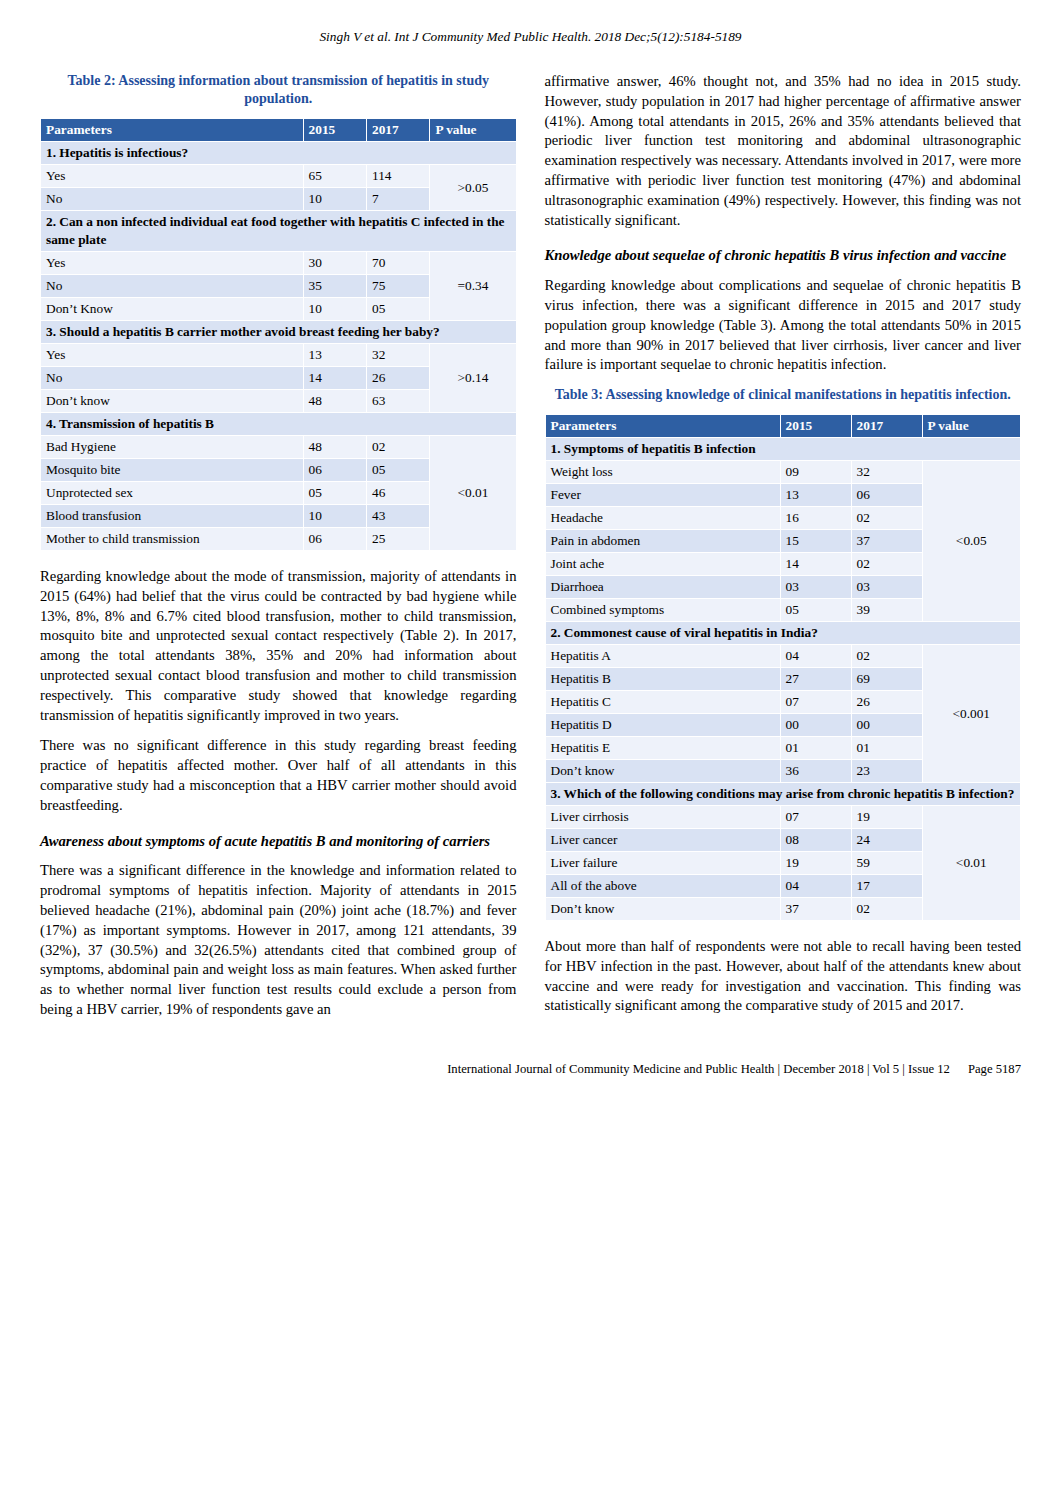Singh V et al. Int J Community Med Public Health. 2018 Dec;5(12):5184-5189
Table 2: Assessing information about transmission of hepatitis in study population.
| Parameters | 2015 | 2017 | P value |
| --- | --- | --- | --- |
| 1. Hepatitis is infectious? |
| Yes | 65 | 114 | >0.05 |
| No | 10 | 7 |
| 2. Can a non infected individual eat food together with hepatitis C infected in the same plate |
| Yes | 30 | 70 | =0.34 |
| No | 35 | 75 |
| Don’t Know | 10 | 05 |
| 3. Should a hepatitis B carrier mother avoid breast feeding her baby? |
| Yes | 13 | 32 | >0.14 |
| No | 14 | 26 |
| Don’t know | 48 | 63 |
| 4. Transmission of hepatitis B |
| Bad Hygiene | 48 | 02 | <0.01 |
| Mosquito bite | 06 | 05 |
| Unprotected sex | 05 | 46 |
| Blood transfusion | 10 | 43 |
| Mother to child transmission | 06 | 25 |
Regarding knowledge about the mode of transmission, majority of attendants in 2015 (64%) had belief that the virus could be contracted by bad hygiene while 13%, 8%, 8% and 6.7% cited blood transfusion, mother to child transmission, mosquito bite and unprotected sexual contact respectively (Table 2). In 2017, among the total attendants 38%, 35% and 20% had information about unprotected sexual contact blood transfusion and mother to child transmission respectively. This comparative study showed that knowledge regarding transmission of hepatitis significantly improved in two years.
There was no significant difference in this study regarding breast feeding practice of hepatitis affected mother. Over half of all attendants in this comparative study had a misconception that a HBV carrier mother should avoid breastfeeding.
Awareness about symptoms of acute hepatitis B and monitoring of carriers
There was a significant difference in the knowledge and information related to prodromal symptoms of hepatitis infection. Majority of attendants in 2015 believed headache (21%), abdominal pain (20%) joint ache (18.7%) and fever (17%) as important symptoms. However in 2017, among 121 attendants, 39 (32%), 37 (30.5%) and 32(26.5%) attendants cited that combined group of symptoms, abdominal pain and weight loss as main features. When asked further as to whether normal liver function test results could exclude a person from being a HBV carrier, 19% of respondents gave an
affirmative answer, 46% thought not, and 35% had no idea in 2015 study. However, study population in 2017 had higher percentage of affirmative answer (41%). Among total attendants in 2015, 26% and 35% attendants believed that periodic liver function test monitoring and abdominal ultrasonographic examination respectively was necessary. Attendants involved in 2017, were more affirmative with periodic liver function test monitoring (47%) and abdominal ultrasonographic examination (49%) respectively. However, this finding was not statistically significant.
Knowledge about sequelae of chronic hepatitis B virus infection and vaccine
Regarding knowledge about complications and sequelae of chronic hepatitis B virus infection, there was a significant difference in 2015 and 2017 study population group knowledge (Table 3). Among the total attendants 50% in 2015 and more than 90% in 2017 believed that liver cirrhosis, liver cancer and liver failure is important sequelae to chronic hepatitis infection.
Table 3: Assessing knowledge of clinical manifestations in hepatitis infection.
| Parameters | 2015 | 2017 | P value |
| --- | --- | --- | --- |
| 1. Symptoms of hepatitis B infection |
| Weight loss | 09 | 32 | <0.05 |
| Fever | 13 | 06 |
| Headache | 16 | 02 |
| Pain in abdomen | 15 | 37 |
| Joint ache | 14 | 02 |
| Diarrhoea | 03 | 03 |
| Combined symptoms | 05 | 39 |
| 2. Commonest cause of viral hepatitis in India? |
| Hepatitis A | 04 | 02 | <0.001 |
| Hepatitis B | 27 | 69 |
| Hepatitis C | 07 | 26 |
| Hepatitis D | 00 | 00 |
| Hepatitis E | 01 | 01 |
| Don’t know | 36 | 23 |
| 3. Which of the following conditions may arise from chronic hepatitis B infection? |
| Liver cirrhosis | 07 | 19 | <0.01 |
| Liver cancer | 08 | 24 |
| Liver failure | 19 | 59 |
| All of the above | 04 | 17 |
| Don’t know | 37 | 02 |
About more than half of respondents were not able to recall having been tested for HBV infection in the past. However, about half of the attendants knew about vaccine and were ready for investigation and vaccination. This finding was statistically significant among the comparative study of 2015 and 2017.
International Journal of Community Medicine and Public Health | December 2018 | Vol 5 | Issue 12Page 5187